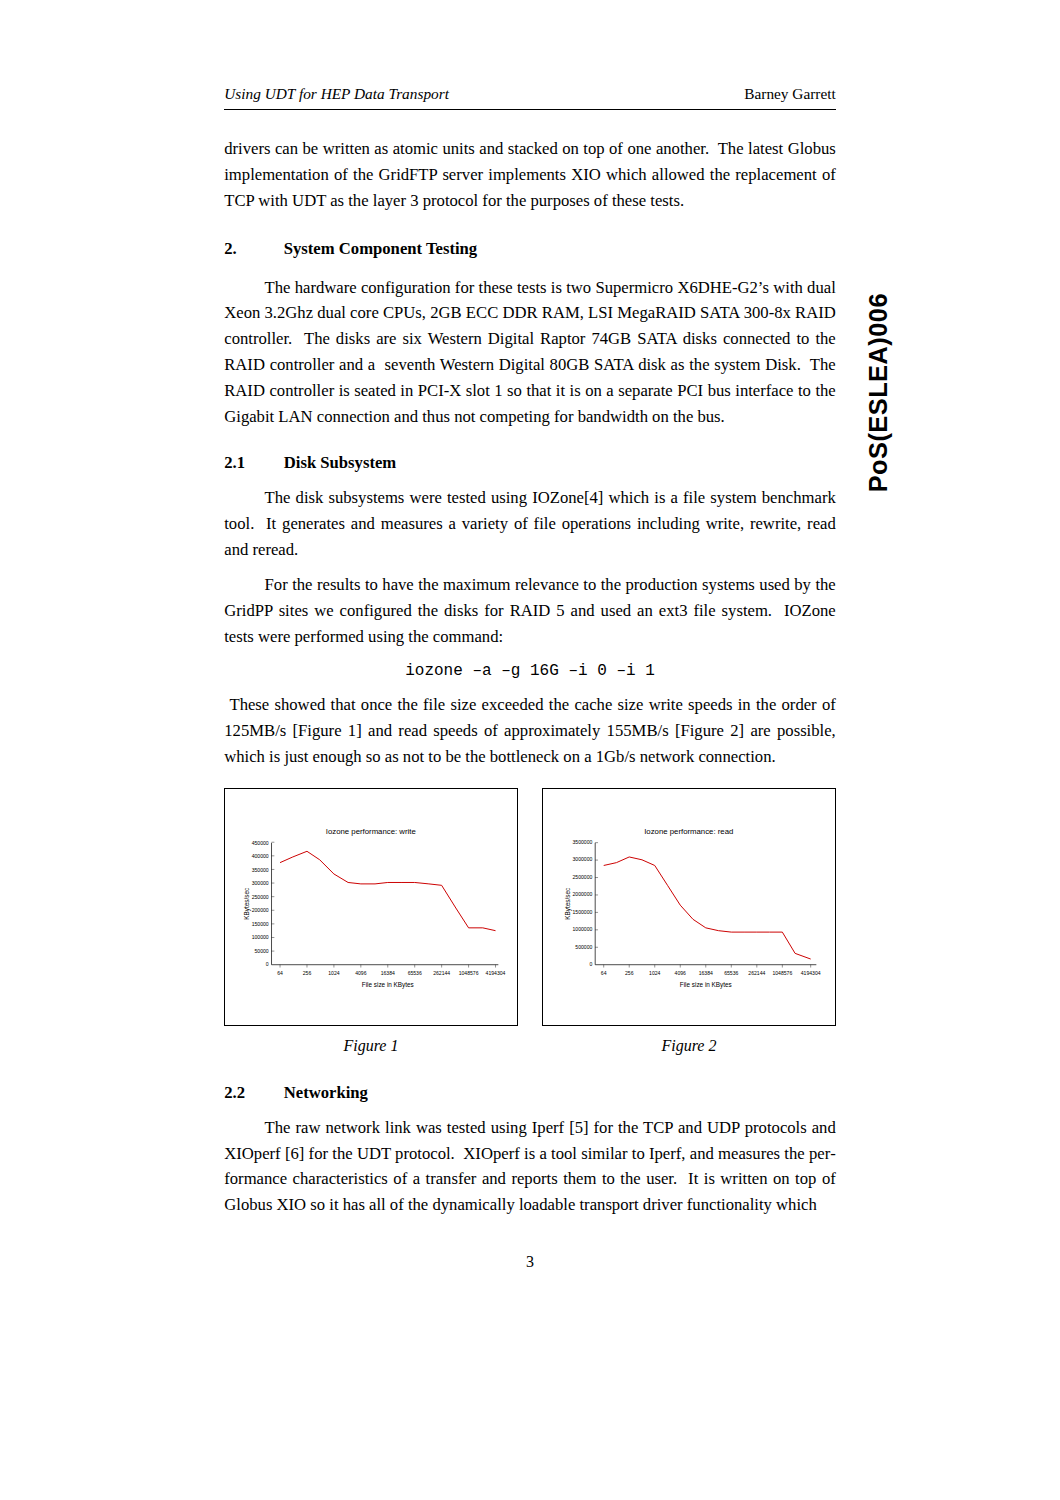Using UDT for HEP Data Transport
Barney Garrett
PoS(ESLEA)006
drivers can be written as atomic units and stacked on top of one another. The latest Globus implementation of the GridFTP server implements XIO which allowed the replacement of TCP with UDT as the layer 3 protocol for the purposes of these tests.
2. System Component Testing
The hardware configuration for these tests is two Supermicro X6DHE-G2’s with dual Xeon 3.2Ghz dual core CPUs, 2GB ECC DDR RAM, LSI MegaRAID SATA 300-8x RAID controller. The disks are six Western Digital Raptor 74GB SATA disks connected to the RAID controller and a seventh Western Digital 80GB SATA disk as the system Disk. The RAID controller is seated in PCI-X slot 1 so that it is on a separate PCI bus interface to the Gigabit LAN connection and thus not competing for bandwidth on the bus.
2.1 Disk Subsystem
The disk subsystems were tested using IOZone[4] which is a file system benchmark tool. It generates and measures a variety of file operations including write, rewrite, read and reread.
For the results to have the maximum relevance to the production systems used by the GridPP sites we configured the disks for RAID 5 and used an ext3 file system. IOZone tests were performed using the command:
iozone –a –g 16G –i 0 –i 1
These showed that once the file size exceeded the cache size write speeds in the order of 125MB/s [Figure 1] and read speeds of approximately 155MB/s [Figure 2] are possible, which is just enough so as not to be the bottleneck on a 1Gb/s network connection.
Iozone performance: write 0 50000 100000 150000 200000 250000 300000 350000 400000 450000 64 256 1024 4096 16384 65536 262144 1048576 4194304 File size in KBytes KBytes/sec
Figure 1
Iozone performance: read 0 500000 1000000 1500000 2000000 2500000 3000000 3500000 64 256 1024 4096 16384 65536 262144 1048576 4194304 File size in KBytes KBytes/sec
Figure 2
2.2 Networking
The raw network link was tested using Iperf [5] for the TCP and UDP protocols and XIOperf [6] for the UDT protocol. XIOperf is a tool similar to Iperf, and measures the performance characteristics of a transfer and reports them to the user. It is written on top of Globus XIO so it has all of the dynamically loadable transport driver functionality which
3